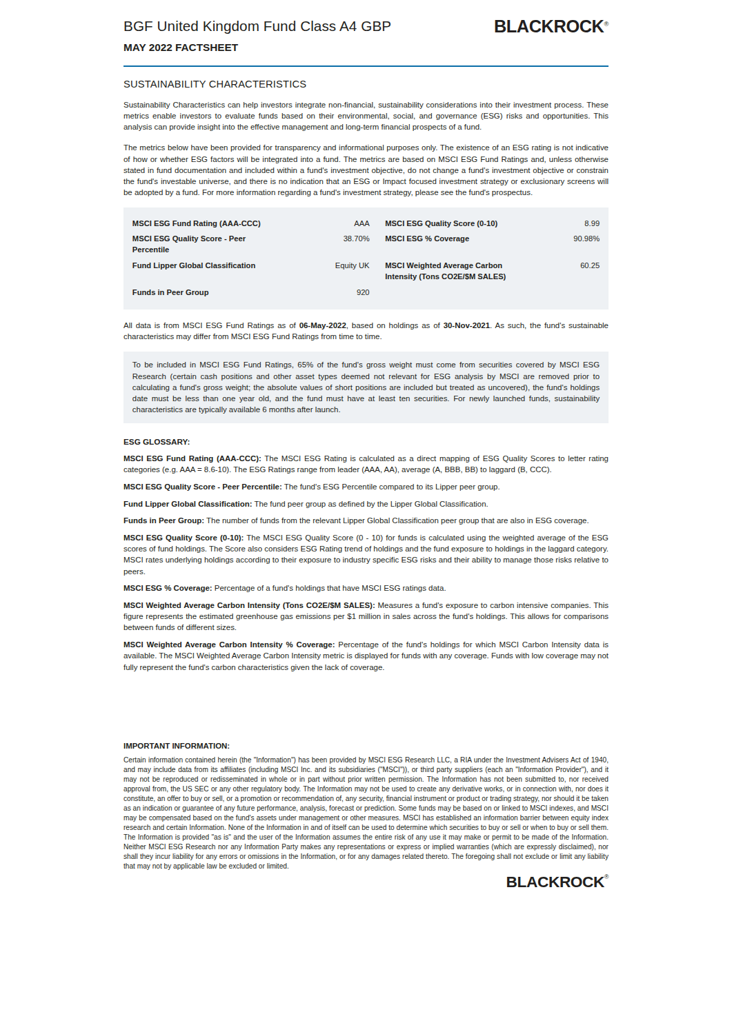BGF United Kingdom Fund Class A4 GBP
MAY 2022 FACTSHEET
BLACKROCK®
SUSTAINABILITY CHARACTERISTICS
Sustainability Characteristics can help investors integrate non-financial, sustainability considerations into their investment process. These metrics enable investors to evaluate funds based on their environmental, social, and governance (ESG) risks and opportunities. This analysis can provide insight into the effective management and long-term financial prospects of a fund.
The metrics below have been provided for transparency and informational purposes only. The existence of an ESG rating is not indicative of how or whether ESG factors will be integrated into a fund. The metrics are based on MSCI ESG Fund Ratings and, unless otherwise stated in fund documentation and included within a fund's investment objective, do not change a fund's investment objective or constrain the fund's investable universe, and there is no indication that an ESG or Impact focused investment strategy or exclusionary screens will be adopted by a fund. For more information regarding a fund's investment strategy, please see the fund's prospectus.
| MSCI ESG Fund Rating (AAA-CCC) | AAA | | MSCI ESG Quality Score (0-10) | 8.99 |
| MSCI ESG Quality Score - Peer Percentile | 38.70% | | MSCI ESG % Coverage | 90.98% |
| Fund Lipper Global Classification | Equity UK | | MSCI Weighted Average Carbon Intensity (Tons CO2E/$M SALES) | 60.25 |
| Funds in Peer Group | 920 | | | |
All data is from MSCI ESG Fund Ratings as of 06-May-2022, based on holdings as of 30-Nov-2021. As such, the fund's sustainable characteristics may differ from MSCI ESG Fund Ratings from time to time.
To be included in MSCI ESG Fund Ratings, 65% of the fund's gross weight must come from securities covered by MSCI ESG Research (certain cash positions and other asset types deemed not relevant for ESG analysis by MSCI are removed prior to calculating a fund's gross weight; the absolute values of short positions are included but treated as uncovered), the fund's holdings date must be less than one year old, and the fund must have at least ten securities. For newly launched funds, sustainability characteristics are typically available 6 months after launch.
ESG GLOSSARY:
MSCI ESG Fund Rating (AAA-CCC): The MSCI ESG Rating is calculated as a direct mapping of ESG Quality Scores to letter rating categories (e.g. AAA = 8.6-10). The ESG Ratings range from leader (AAA, AA), average (A, BBB, BB) to laggard (B, CCC).
MSCI ESG Quality Score - Peer Percentile: The fund's ESG Percentile compared to its Lipper peer group.
Fund Lipper Global Classification: The fund peer group as defined by the Lipper Global Classification.
Funds in Peer Group: The number of funds from the relevant Lipper Global Classification peer group that are also in ESG coverage.
MSCI ESG Quality Score (0-10): The MSCI ESG Quality Score (0 - 10) for funds is calculated using the weighted average of the ESG scores of fund holdings. The Score also considers ESG Rating trend of holdings and the fund exposure to holdings in the laggard category. MSCI rates underlying holdings according to their exposure to industry specific ESG risks and their ability to manage those risks relative to peers.
MSCI ESG % Coverage: Percentage of a fund's holdings that have MSCI ESG ratings data.
MSCI Weighted Average Carbon Intensity (Tons CO2E/$M SALES): Measures a fund's exposure to carbon intensive companies. This figure represents the estimated greenhouse gas emissions per $1 million in sales across the fund's holdings. This allows for comparisons between funds of different sizes.
MSCI Weighted Average Carbon Intensity % Coverage: Percentage of the fund's holdings for which MSCI Carbon Intensity data is available. The MSCI Weighted Average Carbon Intensity metric is displayed for funds with any coverage. Funds with low coverage may not fully represent the fund's carbon characteristics given the lack of coverage.
IMPORTANT INFORMATION:
Certain information contained herein (the "Information") has been provided by MSCI ESG Research LLC, a RIA under the Investment Advisers Act of 1940, and may include data from its affiliates (including MSCI Inc. and its subsidiaries ("MSCI")), or third party suppliers (each an "Information Provider"), and it may not be reproduced or redisseminated in whole or in part without prior written permission. The Information has not been submitted to, nor received approval from, the US SEC or any other regulatory body. The Information may not be used to create any derivative works, or in connection with, nor does it constitute, an offer to buy or sell, or a promotion or recommendation of, any security, financial instrument or product or trading strategy, nor should it be taken as an indication or guarantee of any future performance, analysis, forecast or prediction. Some funds may be based on or linked to MSCI indexes, and MSCI may be compensated based on the fund's assets under management or other measures. MSCI has established an information barrier between equity index research and certain Information. None of the Information in and of itself can be used to determine which securities to buy or sell or when to buy or sell them. The Information is provided "as is" and the user of the Information assumes the entire risk of any use it may make or permit to be made of the Information. Neither MSCI ESG Research nor any Information Party makes any representations or express or implied warranties (which are expressly disclaimed), nor shall they incur liability for any errors or omissions in the Information, or for any damages related thereto. The foregoing shall not exclude or limit any liability that may not by applicable law be excluded or limited.
BLACKROCK®